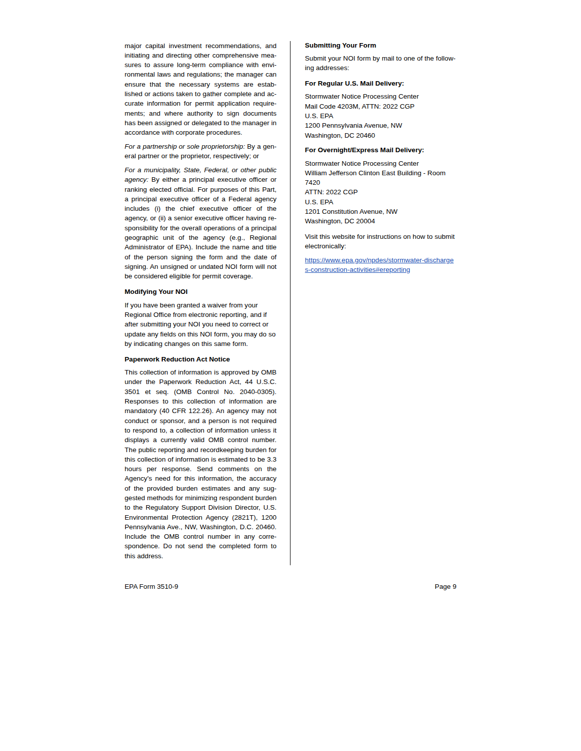major capital investment recommendations, and initiating and directing other comprehensive measures to assure long-term compliance with environmental laws and regulations; the manager can ensure that the necessary systems are established or actions taken to gather complete and accurate information for permit application requirements; and where authority to sign documents has been assigned or delegated to the manager in accordance with corporate procedures.
For a partnership or sole proprietorship: By a general partner or the proprietor, respectively; or
For a municipality, State, Federal, or other public agency: By either a principal executive officer or ranking elected official. For purposes of this Part, a principal executive officer of a Federal agency includes (i) the chief executive officer of the agency, or (ii) a senior executive officer having responsibility for the overall operations of a principal geographic unit of the agency (e.g., Regional Administrator of EPA). Include the name and title of the person signing the form and the date of signing. An unsigned or undated NOI form will not be considered eligible for permit coverage.
Modifying Your NOI
If you have been granted a waiver from your Regional Office from electronic reporting, and if after submitting your NOI you need to correct or update any fields on this NOI form, you may do so by indicating changes on this same form.
Paperwork Reduction Act Notice
This collection of information is approved by OMB under the Paperwork Reduction Act, 44 U.S.C. 3501 et seq. (OMB Control No. 2040-0305). Responses to this collection of information are mandatory (40 CFR 122.26). An agency may not conduct or sponsor, and a person is not required to respond to, a collection of information unless it displays a currently valid OMB control number. The public reporting and recordkeeping burden for this collection of information is estimated to be 3.3 hours per response. Send comments on the Agency's need for this information, the accuracy of the provided burden estimates and any suggested methods for minimizing respondent burden to the Regulatory Support Division Director, U.S. Environmental Protection Agency (2821T), 1200 Pennsylvania Ave., NW, Washington, D.C. 20460. Include the OMB control number in any correspondence. Do not send the completed form to this address.
Submitting Your Form
Submit your NOI form by mail to one of the following addresses:
For Regular U.S. Mail Delivery:
Stormwater Notice Processing Center Mail Code 4203M, ATTN: 2022 CGP U.S. EPA 1200 Pennsylvania Avenue, NW Washington, DC 20460
For Overnight/Express Mail Delivery:
Stormwater Notice Processing Center William Jefferson Clinton East Building - Room 7420 ATTN: 2022 CGP U.S. EPA 1201 Constitution Avenue, NW Washington, DC 20004
Visit this website for instructions on how to submit electronically:
https://www.epa.gov/npdes/stormwater-discharges-construction-activities#ereporting
EPA Form 3510-9
Page 9